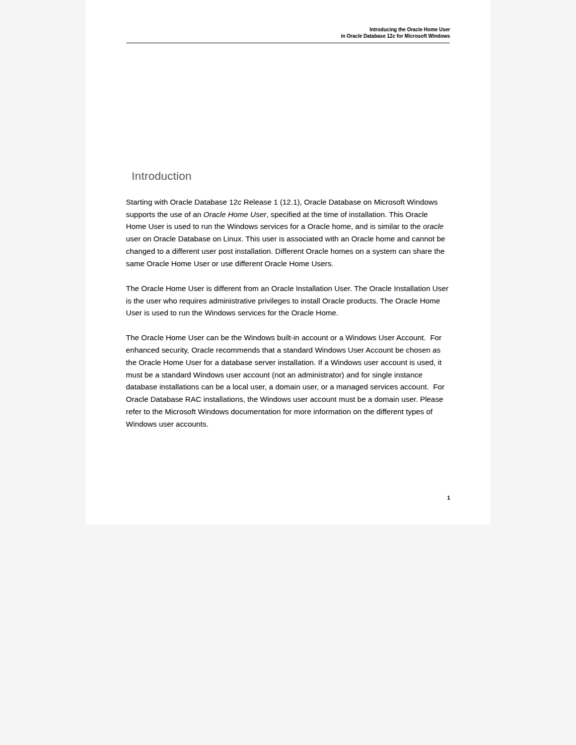Introducing the Oracle Home User
in Oracle Database 12c for Microsoft Windows
Introduction
Starting with Oracle Database 12c Release 1 (12.1), Oracle Database on Microsoft Windows supports the use of an Oracle Home User, specified at the time of installation. This Oracle Home User is used to run the Windows services for a Oracle home, and is similar to the oracle user on Oracle Database on Linux. This user is associated with an Oracle home and cannot be changed to a different user post installation. Different Oracle homes on a system can share the same Oracle Home User or use different Oracle Home Users.
The Oracle Home User is different from an Oracle Installation User. The Oracle Installation User is the user who requires administrative privileges to install Oracle products. The Oracle Home User is used to run the Windows services for the Oracle Home.
The Oracle Home User can be the Windows built-in account or a Windows User Account. For enhanced security, Oracle recommends that a standard Windows User Account be chosen as the Oracle Home User for a database server installation. If a Windows user account is used, it must be a standard Windows user account (not an administrator) and for single instance database installations can be a local user, a domain user, or a managed services account. For Oracle Database RAC installations, the Windows user account must be a domain user. Please refer to the Microsoft Windows documentation for more information on the different types of Windows user accounts.
1